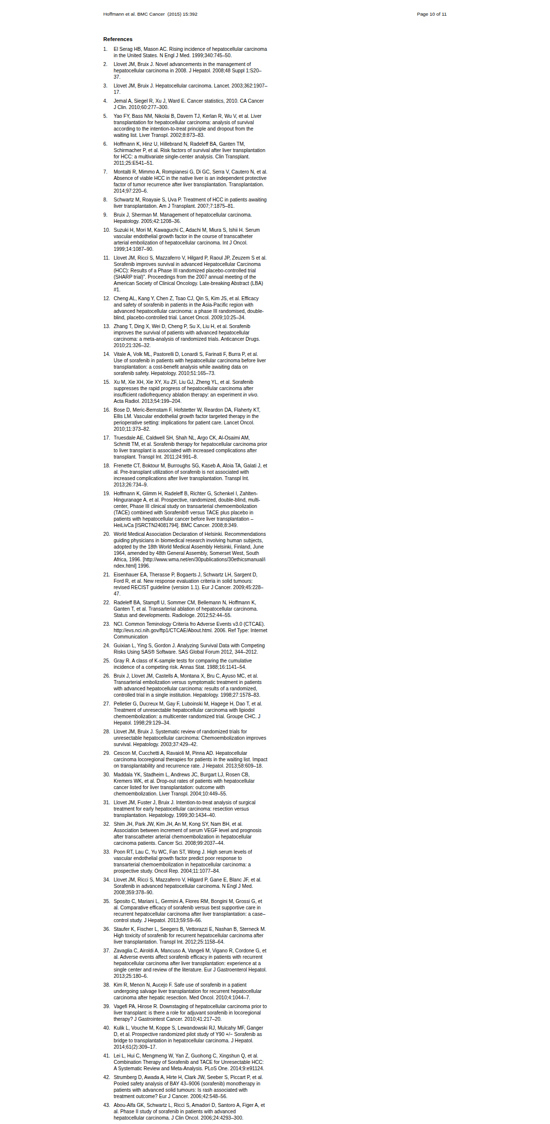Hoffmann et al. BMC Cancer (2015) 15:392
Page 10 of 11
References
El Serag HB, Mason AC. Rising incidence of hepatocellular carcinoma in the United States. N Engl J Med. 1999;340:745–50.
Llovet JM, Bruix J. Novel advancements in the management of hepatocellular carcinoma in 2008. J Hepatol. 2008;48 Suppl 1:S20–37.
Llovet JM, Bruix J. Hepatocellular carcinoma. Lancet. 2003;362:1907–17.
Jemal A, Siegel R, Xu J, Ward E. Cancer statistics, 2010. CA Cancer J Clin. 2010;60:277–300.
Yao FY, Bass NM, Nikolai B, Davern TJ, Kerlan R, Wu V, et al. Liver transplantation for hepatocellular carcinoma: analysis of survival according to the intention-to-treat principle and dropout from the waiting list. Liver Transpl. 2002;8:873–83.
Hoffmann K, Hinz U, Hillebrand N, Radeleff BA, Ganten TM, Schirmacher P, et al. Risk factors of survival after liver transplantation for HCC: a multivariate single-center analysis. Clin Transplant. 2011;25:E541–51.
Montalti R, Mimmo A, Rompianesi G, Di GC, Serra V, Cautero N, et al. Absence of viable HCC in the native liver is an independent protective factor of tumor recurrence after liver transplantation. Transplantation. 2014;97:220–6.
Schwartz M, Roayaie S, Uva P. Treatment of HCC in patients awaiting liver transplantation. Am J Transplant. 2007;7:1875–81.
Bruix J, Sherman M. Management of hepatocellular carcinoma. Hepatology. 2005;42:1208–36.
Suzuki H, Mori M, Kawaguchi C, Adachi M, Miura S, Ishii H. Serum vascular endothelial growth factor in the course of transcatheter arterial embolization of hepatocellular carcinoma. Int J Oncol. 1999;14:1087–90.
Llovet JM, Ricci S, Mazzaferro V, Hilgard P, Raoul JP, Zeuzem S et al. Sorafenib improves survival in advanced Hepatocellular Carcinoma (HCC): Results of a Phase III randomized placebo-controlled trial (SHARP trial)". Proceedings from the 2007 annual meeting of the American Society of Clinical Oncology. Late-breaking Abstract (LBA) #1.
Cheng AL, Kang Y, Chen Z, Tsao CJ, Qin S, Kim JS, et al. Efficacy and safety of sorafenib in patients in the Asia-Pacific region with advanced hepatocellular carcinoma: a phase III randomised, double-blind, placebo-controlled trial. Lancet Oncol. 2009;10:25–34.
Zhang T, Ding X, Wei D, Cheng P, Su X, Liu H, et al. Sorafenib improves the survival of patients with advanced hepatocellular carcinoma: a meta-analysis of randomized trials. Anticancer Drugs. 2010;21:326–32.
Vitale A, Volk ML, Pastorelli D, Lonardi S, Farinati F, Burra P, et al. Use of sorafenib in patients with hepatocellular carcinoma before liver transplantation: a cost-benefit analysis while awaiting data on sorafenib safety. Hepatology. 2010;51:165–73.
Xu M, Xie XH, Xie XY, Xu ZF, Liu GJ, Zheng YL, et al. Sorafenib suppresses the rapid progress of hepatocellular carcinoma after insufficient radiofrequency ablation therapy: an experiment in vivo. Acta Radiol. 2013;54:199–204.
Bose D, Meric-Bernstam F, Hofstetter W, Reardon DA, Flaherty KT, Ellis LM. Vascular endothelial growth factor targeted therapy in the perioperative setting: implications for patient care. Lancet Oncol. 2010;11:373–82.
Truesdale AE, Caldwell SH, Shah NL, Argo CK, Al-Osaimi AM, Schmitt TM, et al. Sorafenib therapy for hepatocellular carcinoma prior to liver transplant is associated with increased complications after transplant. Transpl Int. 2011;24:991–8.
Frenette CT, Boktour M, Burroughs SG, Kaseb A, Aloia TA, Galati J, et al. Pre-transplant utilization of sorafenib is not associated with increased complications after liver transplantation. Transpl Int. 2013;26:734–9.
Hoffmann K, Glimm H, Radeleff B, Richter G, Schenkel I, Zahlten-Hinguranage A, et al. Prospective, randomized, double-blind, multi-center, Phase III clinical study on transarterial chemoembolization (TACE) combined with Sorafenib® versus TACE plus placebo in patients with hepatocellular cancer before liver transplantation – HeiLivCa [ISRCTN24081794]. BMC Cancer. 2008;8:349.
World Medical Association Declaration of Helsinki. Recommendations guiding physicians in biomedical research involving human subjects, adopted by the 18th World Medical Assembly Helsinki, Finland, June 1964, amended by 48th General Assembly, Somerset West, South Africa, 1996. [http://www.wma.net/en/30publications/30ethicsmanual/index.html] 1996.
Eisenhauer EA, Therasse P, Bogaerts J, Schwartz LH, Sargent D, Ford R, et al. New response evaluation criteria in solid tumours: revised RECIST guideline (version 1.1). Eur J Cancer. 2009;45:228–47.
Radeleff BA, Stampfl U, Sommer CM, Bellemann N, Hoffmann K, Ganten T, et al. Transarterial ablation of hepatocellular carcinoma. Status and developments. Radiologe. 2012;52:44–55.
NCI. Common Teminology Criteria fro Adverse Events v3.0 (CTCAE). http://evs.nci.nih.gov/ftp1/CTCAE/About.html. 2006. Ref Type: Internet Communication
Guixian L, Ying S, Gordon J. Analyzing Survival Data with Competing Risks Using SAS® Software. SAS Global Forum 2012, 344–2012.
Gray R. A class of K-sample tests for comparing the cumulative incidence of a competing risk. Annas Stat. 1988;16:1141–54.
Bruix J, Llovet JM, Castells A, Montana X, Bru C, Ayuso MC, et al. Transarterial embolization versus symptomatic treatment in patients with advanced hepatocellular carcinoma: results of a randomized, controlled trial in a single institution. Hepatology. 1998;27:1578–83.
Pelletier G, Ducreux M, Gay F, Luboinski M, Hagege H, Dao T, et al. Treatment of unresectable hepatocellular carcinoma with lipiodol chemoembolization: a multicenter randomized trial. Groupe CHC. J Hepatol. 1998;29:129–34.
Llovet JM, Bruix J. Systematic review of randomized trials for unresectable hepatocellular carcinoma: Chemoembolization improves survival. Hepatology. 2003;37:429–42.
Cescon M, Cucchetti A, Ravaioli M, Pinna AD. Hepatocellular carcinoma locoregional therapies for patients in the waiting list. Impact on transplantability and recurrence rate. J Hepatol. 2013;58:609–18.
Maddala YK, Stadheim L, Andrews JC, Burgart LJ, Rosen CB, Kremers WK, et al. Drop-out rates of patients with hepatocellular cancer listed for liver transplantation: outcome with chemoembolization. Liver Transpl. 2004;10:449–55.
Llovet JM, Fuster J, Bruix J. Intention-to-treat analysis of surgical treatment for early hepatocellular carcinoma: resection versus transplantation. Hepatology. 1999;30:1434–40.
Shim JH, Park JW, Kim JH, An M, Kong SY, Nam BH, et al. Association between increment of serum VEGF level and prognosis after transcatheter arterial chemoembolization in hepatocellular carcinoma patients. Cancer Sci. 2008;99:2037–44.
Poon RT, Lau C, Yu WC, Fan ST, Wong J. High serum levels of vascular endothelial growth factor predict poor response to transarterial chemoembolization in hepatocellular carcinoma: a prospective study. Oncol Rep. 2004;11:1077–84.
Llovet JM, Ricci S, Mazzaferro V, Hilgard P, Gane E, Blanc JF, et al. Sorafenib in advanced hepatocellular carcinoma. N Engl J Med. 2008;359:378–90.
Sposito C, Mariani L, Germini A, Flores RM, Bongini M, Grossi G, et al. Comparative efficacy of sorafenib versus best supportive care in recurrent hepatocellular carcinoma after liver transplantation: a case–control study. J Hepatol. 2013;59:59–66.
Staufer K, Fischer L, Seegers B, Vettorazzi E, Nashan B, Sterneck M. High toxicity of sorafenib for recurrent hepatocellular carcinoma after liver transplantation. Transpl Int. 2012;25:1158–64.
Zavaglia C, Airoldi A, Mancuso A, Vangeli M, Vigano R, Cordone G, et al. Adverse events affect sorafenib efficacy in patients with recurrent hepatocellular carcinoma after liver transplantation: experience at a single center and review of the literature. Eur J Gastroenterol Hepatol. 2013;25:180–6.
Kim R, Menon N, Aucejo F. Safe use of sorafenib in a patient undergoing salvage liver transplantation for recurrent hepatocellular carcinoma after hepatic resection. Med Oncol. 2010;4:1044–7.
Vagefi PA, Hirose R. Downstaging of hepatocellular carcinoma prior to liver transplant: is there a role for adjuvant sorafenib in locoregional therapy? J Gastrointest Cancer. 2010;41:217–20.
Kulik L, Vouche M, Koppe S, Lewandowski RJ, Mulcahy MF, Ganger D, et al. Prospective randomized pilot study of Y90 +/− Sorafenib as bridge to transplantation in hepatocellular carcinoma. J Hepatol. 2014;61(2):309–17.
Lei L, Hui C, Mengmeng W, Yan Z, Guohong C, Xingshun Q, et al. Combination Therapy of Sorafenib and TACE for Unresectable HCC: A Systematic Review and Meta-Analysis. PLoS One. 2014;9:e91124.
Strumberg D, Awada A, Hirte H, Clark JW, Seeber S, Piccart P, et al. Pooled safety analysis of BAY 43–9006 (sorafenib) monotherapy in patients with advanced solid tumours: Is rash associated with treatment outcome? Eur J Cancer. 2006;42:548–56.
Abou-Alfa GK, Schwartz L, Ricci S, Amadori D, Santoro A, Figer A, et al. Phase II study of sorafenib in patients with advanced hepatocellular carcinoma. J Clin Oncol. 2006;24:4293–300.